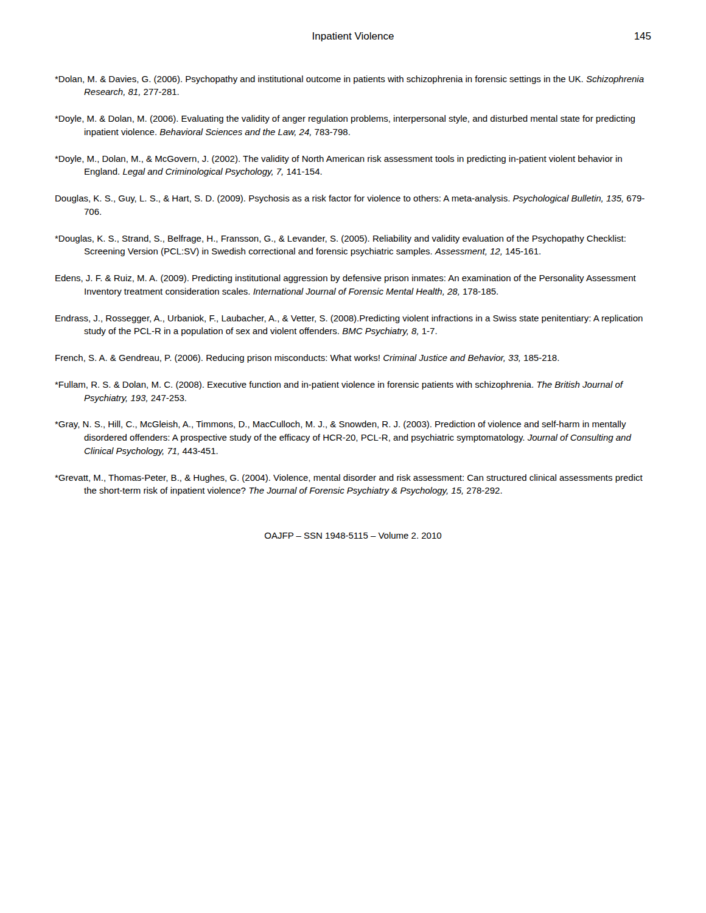Inpatient Violence 145
*Dolan, M. & Davies, G. (2006). Psychopathy and institutional outcome in patients with schizophrenia in forensic settings in the UK. Schizophrenia Research, 81, 277-281.
*Doyle, M. & Dolan, M. (2006). Evaluating the validity of anger regulation problems, interpersonal style, and disturbed mental state for predicting inpatient violence. Behavioral Sciences and the Law, 24, 783-798.
*Doyle, M., Dolan, M., & McGovern, J. (2002). The validity of North American risk assessment tools in predicting in-patient violent behavior in England. Legal and Criminological Psychology, 7, 141-154.
Douglas, K. S., Guy, L. S., & Hart, S. D. (2009). Psychosis as a risk factor for violence to others: A meta-analysis. Psychological Bulletin, 135, 679-706.
*Douglas, K. S., Strand, S., Belfrage, H., Fransson, G., & Levander, S. (2005). Reliability and validity evaluation of the Psychopathy Checklist: Screening Version (PCL:SV) in Swedish correctional and forensic psychiatric samples. Assessment, 12, 145-161.
Edens, J. F. & Ruiz, M. A. (2009). Predicting institutional aggression by defensive prison inmates: An examination of the Personality Assessment Inventory treatment consideration scales. International Journal of Forensic Mental Health, 28, 178-185.
Endrass, J., Rossegger, A., Urbaniok, F., Laubacher, A., & Vetter, S. (2008).Predicting violent infractions in a Swiss state penitentiary: A replication study of the PCL-R in a population of sex and violent offenders. BMC Psychiatry, 8, 1-7.
French, S. A. & Gendreau, P. (2006). Reducing prison misconducts: What works! Criminal Justice and Behavior, 33, 185-218.
*Fullam, R. S. & Dolan, M. C. (2008). Executive function and in-patient violence in forensic patients with schizophrenia. The British Journal of Psychiatry, 193, 247-253.
*Gray, N. S., Hill, C., McGleish, A., Timmons, D., MacCulloch, M. J., & Snowden, R. J. (2003). Prediction of violence and self-harm in mentally disordered offenders: A prospective study of the efficacy of HCR-20, PCL-R, and psychiatric symptomatology. Journal of Consulting and Clinical Psychology, 71, 443-451.
*Grevatt, M., Thomas-Peter, B., & Hughes, G. (2004). Violence, mental disorder and risk assessment: Can structured clinical assessments predict the short-term risk of inpatient violence? The Journal of Forensic Psychiatry & Psychology, 15, 278-292.
OAJFP – SSN 1948-5115 – Volume 2. 2010